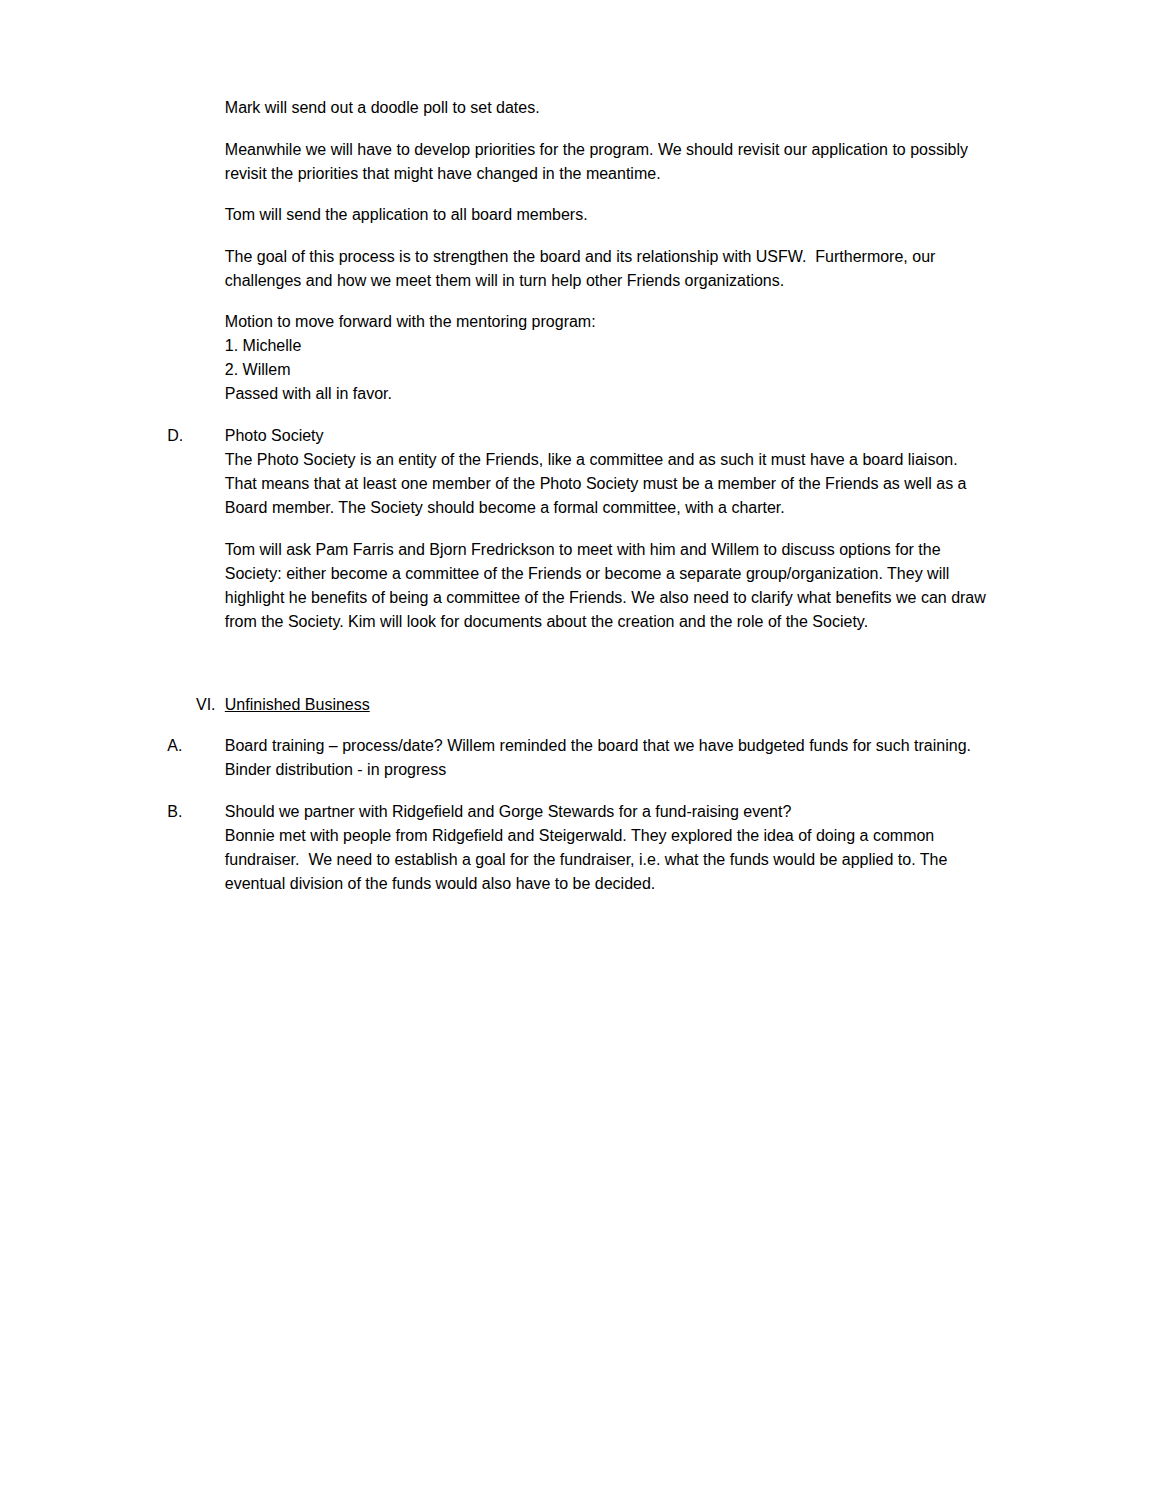Mark will send out a doodle poll to set dates.
Meanwhile we will have to develop priorities for the program. We should revisit our application to possibly revisit the priorities that might have changed in the meantime.
Tom will send the application to all board members.
The goal of this process is to strengthen the board and its relationship with USFW. Furthermore, our challenges and how we meet them will in turn help other Friends organizations.
Motion to move forward with the mentoring program:
1. Michelle
2. Willem
Passed with all in favor.
D. Photo Society
The Photo Society is an entity of the Friends, like a committee and as such it must have a board liaison. That means that at least one member of the Photo Society must be a member of the Friends as well as a Board member. The Society should become a formal committee, with a charter.
Tom will ask Pam Farris and Bjorn Fredrickson to meet with him and Willem to discuss options for the Society: either become a committee of the Friends or become a separate group/organization. They will highlight he benefits of being a committee of the Friends. We also need to clarify what benefits we can draw from the Society. Kim will look for documents about the creation and the role of the Society.
VI. Unfinished Business
A. Board training – process/date? Willem reminded the board that we have budgeted funds for such training.
Binder distribution - in progress
B. Should we partner with Ridgefield and Gorge Stewards for a fund-raising event?
Bonnie met with people from Ridgefield and Steigerwald. They explored the idea of doing a common fundraiser. We need to establish a goal for the fundraiser, i.e. what the funds would be applied to. The eventual division of the funds would also have to be decided.